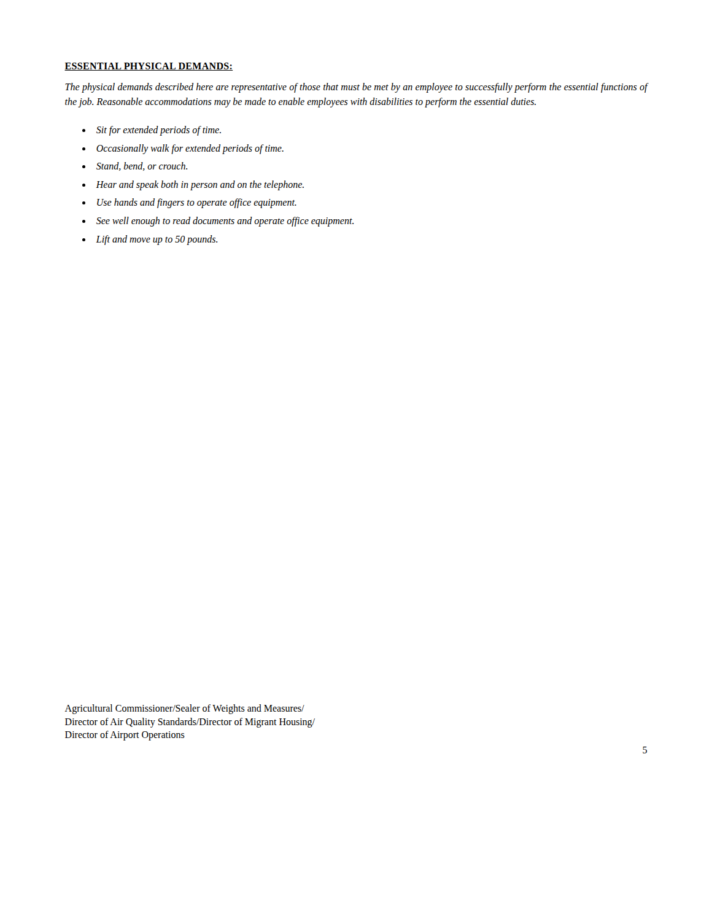ESSENTIAL PHYSICAL DEMANDS:
The physical demands described here are representative of those that must be met by an employee to successfully perform the essential functions of the job. Reasonable accommodations may be made to enable employees with disabilities to perform the essential duties.
Sit for extended periods of time.
Occasionally walk for extended periods of time.
Stand, bend, or crouch.
Hear and speak both in person and on the telephone.
Use hands and fingers to operate office equipment.
See well enough to read documents and operate office equipment.
Lift and move up to 50 pounds.
Agricultural Commissioner/Sealer of Weights and Measures/
Director of Air Quality Standards/Director of Migrant Housing/
Director of Airport Operations
5